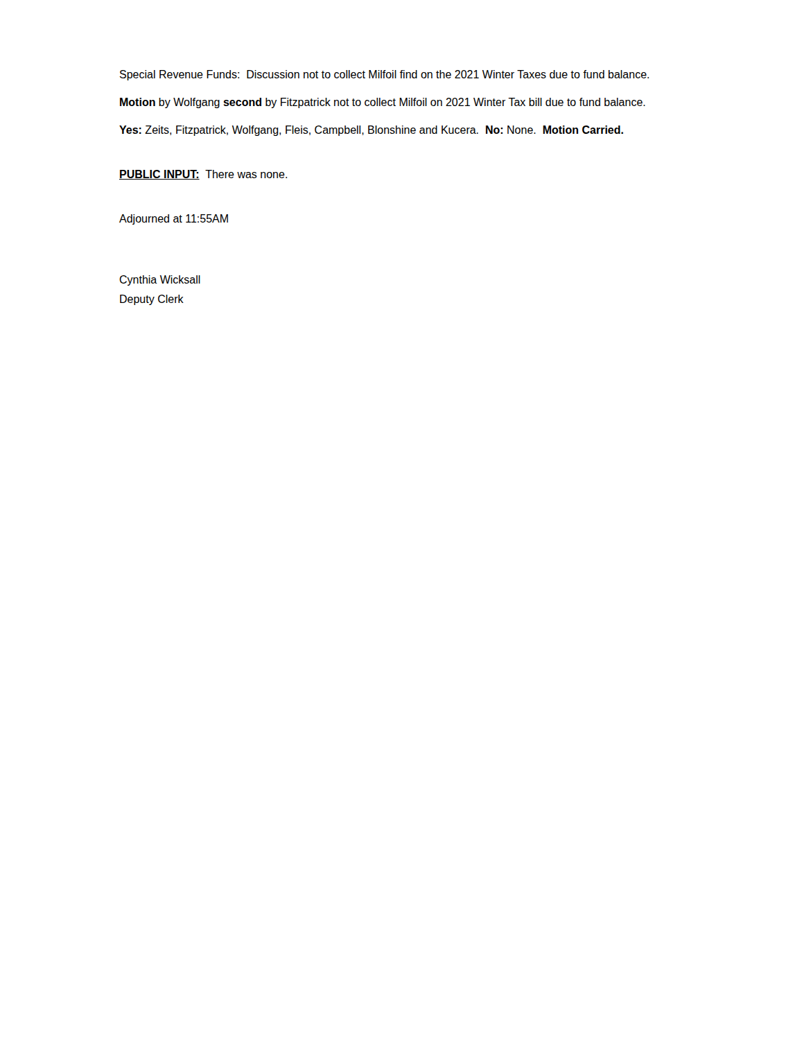Special Revenue Funds: Discussion not to collect Milfoil find on the 2021 Winter Taxes due to fund balance.
Motion by Wolfgang second by Fitzpatrick not to collect Milfoil on 2021 Winter Tax bill due to fund balance.
Yes: Zeits, Fitzpatrick, Wolfgang, Fleis, Campbell, Blonshine and Kucera. No: None. Motion Carried.
PUBLIC INPUT: There was none.
Adjourned at 11:55AM
Cynthia Wicksall
Deputy Clerk